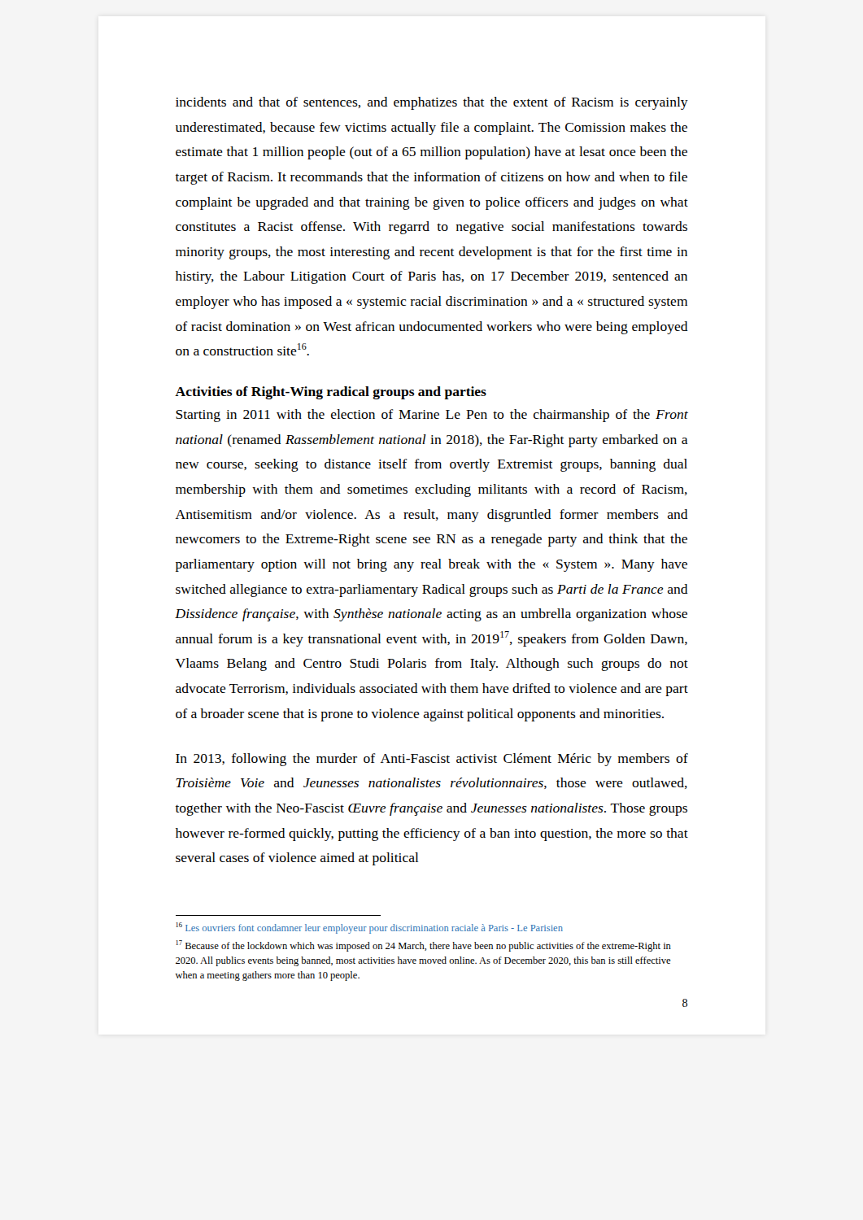incidents and that of sentences, and emphatizes that the extent of Racism is ceryainly underestimated, because few victims actually file a complaint. The Comission makes the estimate that 1 million people (out of a 65 million population) have at lesat once been the target of Racism. It recommands that the information of citizens on how and when to file complaint be upgraded and that training be given to police officers and judges on what constitutes a Racist offense. With regarrd to negative social manifestations towards minority groups, the most interesting and recent development is that for the first time in histiry, the Labour Litigation Court of Paris has, on 17 December 2019, sentenced an employer who has imposed a « systemic racial discrimination » and a « structured system of racist domination » on West african undocumented workers who were being employed on a construction site16.
Activities of Right-Wing radical groups and parties
Starting in 2011 with the election of Marine Le Pen to the chairmanship of the Front national (renamed Rassemblement national in 2018), the Far-Right party embarked on a new course, seeking to distance itself from overtly Extremist groups, banning dual membership with them and sometimes excluding militants with a record of Racism, Antisemitism and/or violence. As a result, many disgruntled former members and newcomers to the Extreme-Right scene see RN as a renegade party and think that the parliamentary option will not bring any real break with the « System ». Many have switched allegiance to extra-parliamentary Radical groups such as Parti de la France and Dissidence française, with Synthèse nationale acting as an umbrella organization whose annual forum is a key transnational event with, in 201917, speakers from Golden Dawn, Vlaams Belang and Centro Studi Polaris from Italy. Although such groups do not advocate Terrorism, individuals associated with them have drifted to violence and are part of a broader scene that is prone to violence against political opponents and minorities.
In 2013, following the murder of Anti-Fascist activist Clément Méric by members of Troisième Voie and Jeunesses nationalistes révolutionnaires, those were outlawed, together with the Neo-Fascist Œuvre française and Jeunesses nationalistes. Those groups however re-formed quickly, putting the efficiency of a ban into question, the more so that several cases of violence aimed at political
16 Les ouvriers font condamner leur employeur pour discrimination raciale à Paris - Le Parisien
17 Because of the lockdown which was imposed on 24 March, there have been no public activities of the extreme-Right in 2020. All publics events being banned, most activities have moved online. As of December 2020, this ban is still effective when a meeting gathers more than 10 people.
8